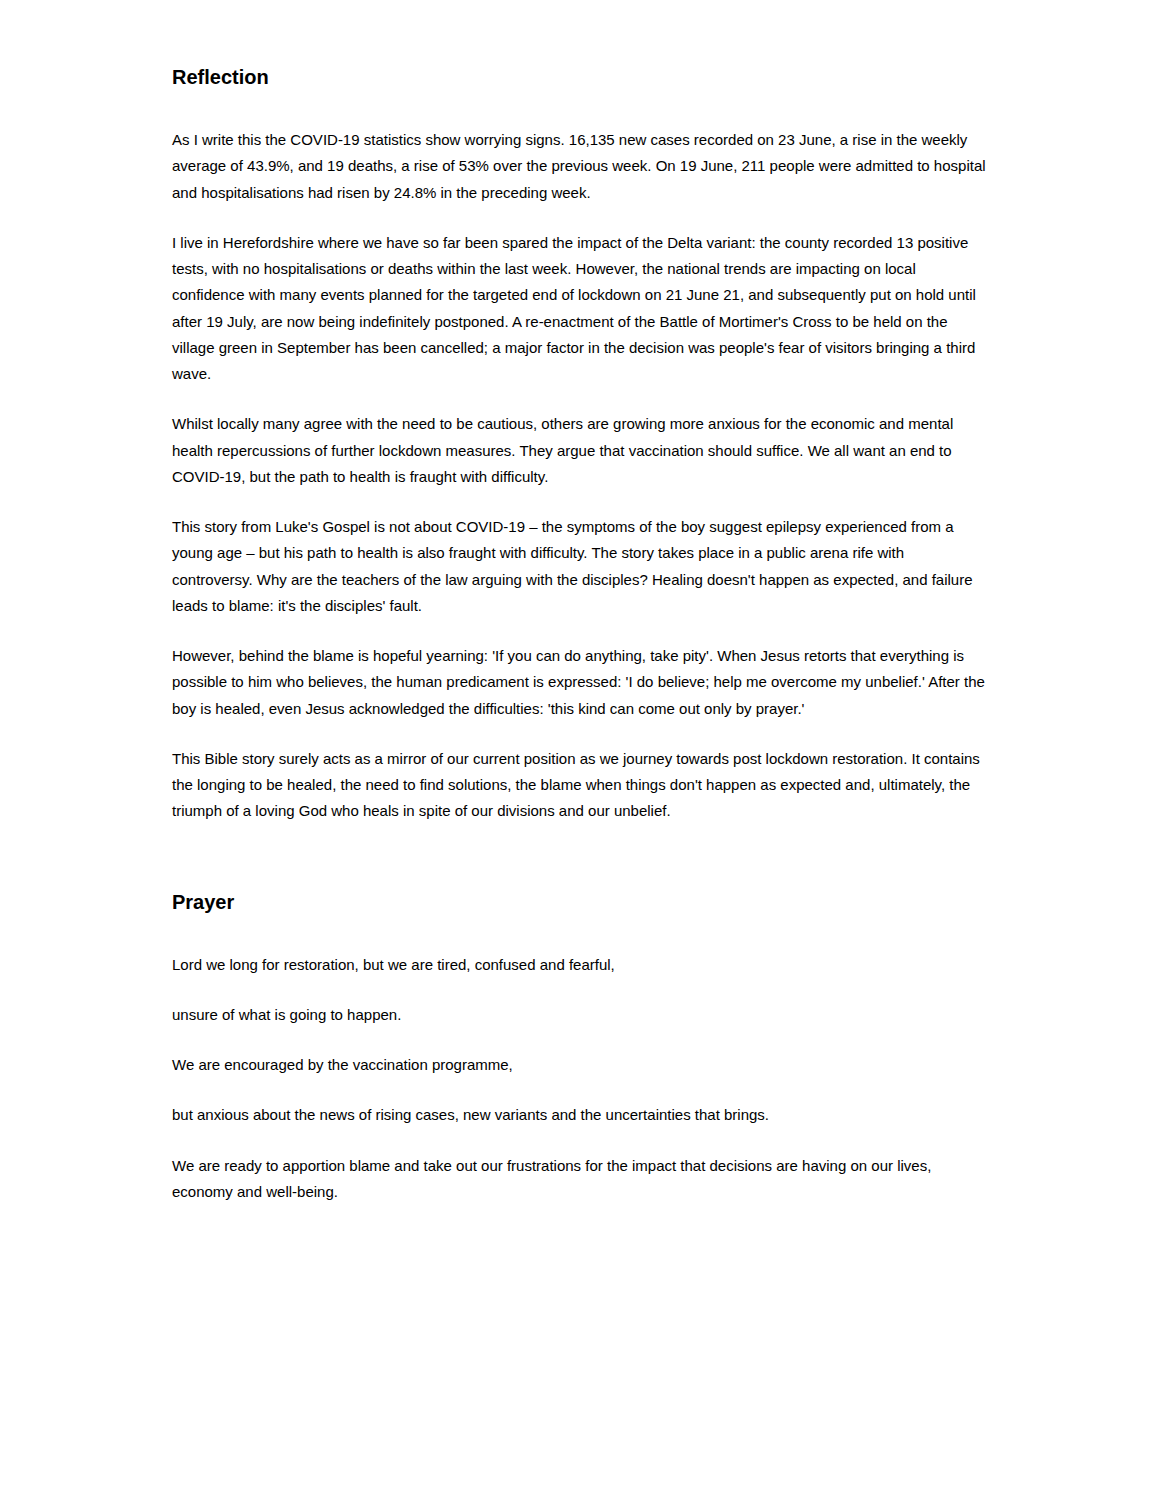Reflection
As I write this the COVID-19 statistics show worrying signs. 16,135 new cases recorded on 23 June, a rise in the weekly average of 43.9%, and 19 deaths, a rise of 53% over the previous week. On 19 June, 211 people were admitted to hospital and hospitalisations had risen by 24.8% in the preceding week.
I live in Herefordshire where we have so far been spared the impact of the Delta variant: the county recorded 13 positive tests, with no hospitalisations or deaths within the last week. However, the national trends are impacting on local confidence with many events planned for the targeted end of lockdown on 21 June 21, and subsequently put on hold until after 19 July, are now being indefinitely postponed. A re-enactment of the Battle of Mortimer's Cross to be held on the village green in September has been cancelled; a major factor in the decision was people's fear of visitors bringing a third wave.
Whilst locally many agree with the need to be cautious, others are growing more anxious for the economic and mental health repercussions of further lockdown measures. They argue that vaccination should suffice. We all want an end to COVID-19, but the path to health is fraught with difficulty.
This story from Luke's Gospel is not about COVID-19 – the symptoms of the boy suggest epilepsy experienced from a young age – but his path to health is also fraught with difficulty. The story takes place in a public arena rife with controversy. Why are the teachers of the law arguing with the disciples? Healing doesn't happen as expected, and failure leads to blame: it's the disciples' fault.
However, behind the blame is hopeful yearning: 'If you can do anything, take pity'. When Jesus retorts that everything is possible to him who believes, the human predicament is expressed: 'I do believe; help me overcome my unbelief.' After the boy is healed, even Jesus acknowledged the difficulties: 'this kind can come out only by prayer.'
This Bible story surely acts as a mirror of our current position as we journey towards post lockdown restoration. It contains the longing to be healed, the need to find solutions, the blame when things don't happen as expected and, ultimately, the triumph of a loving God who heals in spite of our divisions and our unbelief.
Prayer
Lord we long for restoration, but we are tired, confused and fearful,
unsure of what is going to happen.
We are encouraged by the vaccination programme,
but anxious about the news of rising cases, new variants and the uncertainties that brings.
We are ready to apportion blame and take out our frustrations for the impact that decisions are having on our lives, economy and well-being.